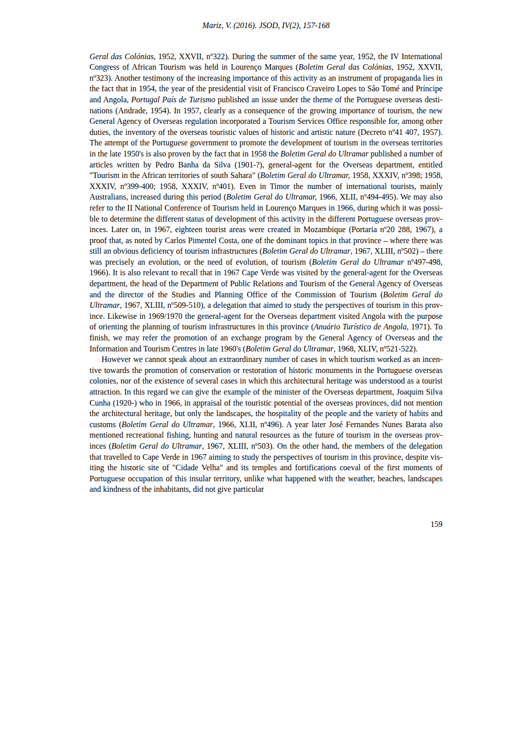Mariz, V. (2016). JSOD, IV(2), 157-168
Geral das Colónias, 1952, XXVII, nº322). During the summer of the same year, 1952, the IV International Congress of African Tourism was held in Lourenço Marques (Boletim Geral das Colónias, 1952, XXVII, nº323). Another testimony of the increasing importance of this activity as an instrument of propaganda lies in the fact that in 1954, the year of the presidential visit of Francisco Craveiro Lopes to São Tomé and Príncipe and Angola, Portugal País de Turismo published an issue under the theme of the Portuguese overseas destinations (Andrade, 1954). In 1957, clearly as a consequence of the growing importance of tourism, the new General Agency of Overseas regulation incorporated a Tourism Services Office responsible for, among other duties, the inventory of the overseas touristic values of historic and artistic nature (Decreto nº41 407, 1957). The attempt of the Portuguese government to promote the development of tourism in the overseas territories in the late 1950's is also proven by the fact that in 1958 the Boletim Geral do Ultramar published a number of articles written by Pedro Banha da Silva (1901-?), general-agent for the Overseas department, entitled "Tourism in the African territories of south Sahara" (Boletim Geral do Ultramar, 1958, XXXIV, nº398; 1958, XXXIV, nº399-400; 1958, XXXIV, nº401). Even in Timor the number of international tourists, mainly Australians, increased during this period (Boletim Geral do Ultramar, 1966, XLII, nº494-495). We may also refer to the II National Conference of Tourism held in Lourenço Marques in 1966, during which it was possible to determine the different status of development of this activity in the different Portuguese overseas provinces. Later on, in 1967, eighteen tourist areas were created in Mozambique (Portaria nº20 288, 1967), a proof that, as noted by Carlos Pimentel Costa, one of the dominant topics in that province – where there was still an obvious deficiency of tourism infrastructures (Boletim Geral do Ultramar, 1967, XLIII, nº502) – there was precisely an evolution, or the need of evolution, of tourism (Boletim Geral do Ultramar nº497-498, 1966). It is also relevant to recall that in 1967 Cape Verde was visited by the general-agent for the Overseas department, the head of the Department of Public Relations and Tourism of the General Agency of Overseas and the director of the Studies and Planning Office of the Commission of Tourism (Boletim Geral do Ultramar, 1967, XLIII, nº509-510), a delegation that aimed to study the perspectives of tourism in this province. Likewise in 1969/1970 the general-agent for the Overseas department visited Angola with the purpose of orienting the planning of tourism infrastructures in this province (Anuário Turístico de Angola, 1971). To finish, we may refer the promotion of an exchange program by the General Agency of Overseas and the Information and Tourism Centres in late 1960's (Boletim Geral do Ultramar, 1968, XLIV, nº521-522).
However we cannot speak about an extraordinary number of cases in which tourism worked as an incentive towards the promotion of conservation or restoration of historic monuments in the Portuguese overseas colonies, nor of the existence of several cases in which this architectural heritage was understood as a tourist attraction. In this regard we can give the example of the minister of the Overseas department, Joaquim Silva Cunha (1920-) who in 1966, in appraisal of the touristic potential of the overseas provinces, did not mention the architectural heritage, but only the landscapes, the hospitality of the people and the variety of habits and customs (Boletim Geral do Ultramar, 1966, XLII, nº496). A year later José Fernandes Nunes Barata also mentioned recreational fishing, hunting and natural resources as the future of tourism in the overseas provinces (Boletim Geral do Ultramar, 1967, XLIII, nº503). On the other hand, the members of the delegation that travelled to Cape Verde in 1967 aiming to study the perspectives of tourism in this province, despite visiting the historic site of "Cidade Velha" and its temples and fortifications coeval of the first moments of Portuguese occupation of this insular territory, unlike what happened with the weather, beaches, landscapes and kindness of the inhabitants, did not give particular
159